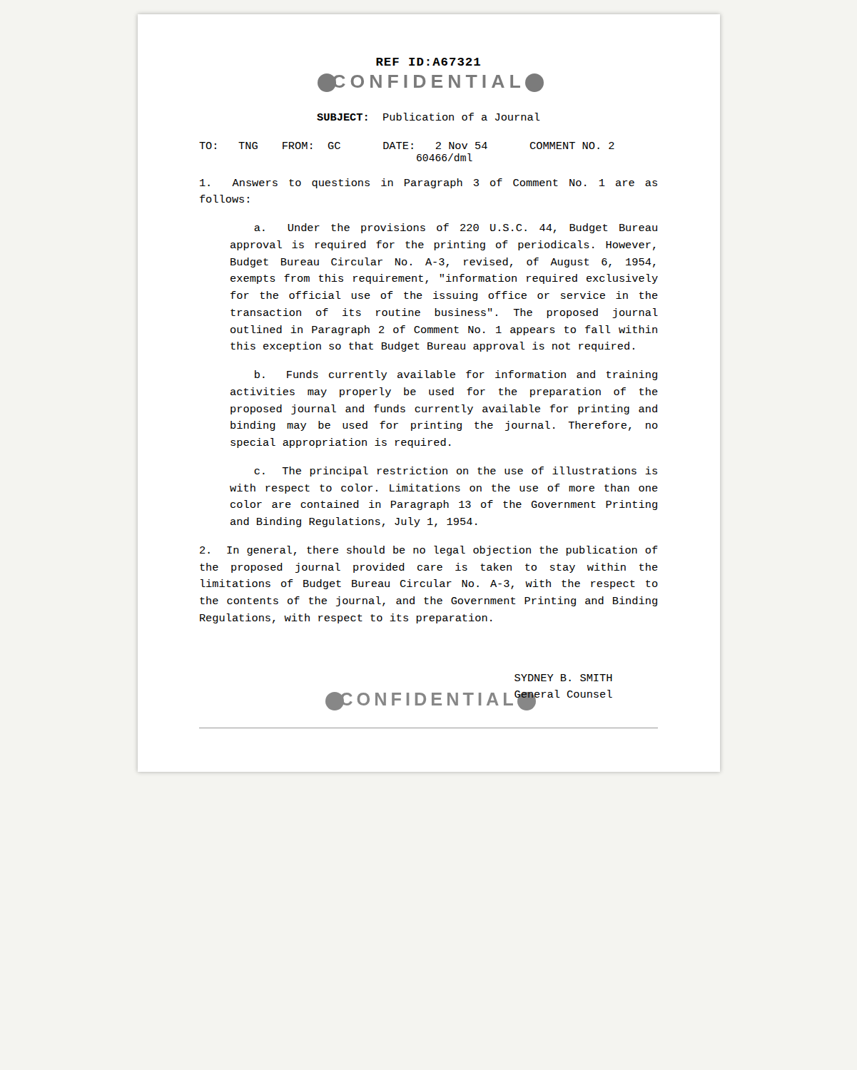REF ID:A67321
CONFIDENTIAL
SUBJECT: Publication of a Journal
| TO: TNG | FROM: GC | DATE: 2 Nov 54 | COMMENT NO. 2 |
| | | 60466/dml | |
1. Answers to questions in Paragraph 3 of Comment No. 1 are as follows:
a. Under the provisions of 220 U.S.C. 44, Budget Bureau approval is required for the printing of periodicals. However, Budget Bureau Circular No. A-3, revised, of August 6, 1954, exempts from this requirement, "information required exclusively for the official use of the issuing office or service in the transaction of its routine business". The proposed journal outlined in Paragraph 2 of Comment No. 1 appears to fall within this exception so that Budget Bureau approval is not required.
b. Funds currently available for information and training activities may properly be used for the preparation of the proposed journal and funds currently available for printing and binding may be used for printing the journal. Therefore, no special appropriation is required.
c. The principal restriction on the use of illustrations is with respect to color. Limitations on the use of more than one color are contained in Paragraph 13 of the Government Printing and Binding Regulations, July 1, 1954.
2. In general, there should be no legal objection the publication of the proposed journal provided care is taken to stay within the limitations of Budget Bureau Circular No. A-3, with the respect to the contents of the journal, and the Government Printing and Binding Regulations, with respect to its preparation.
SYDNEY B. SMITH
General Counsel
CONFIDENTIAL